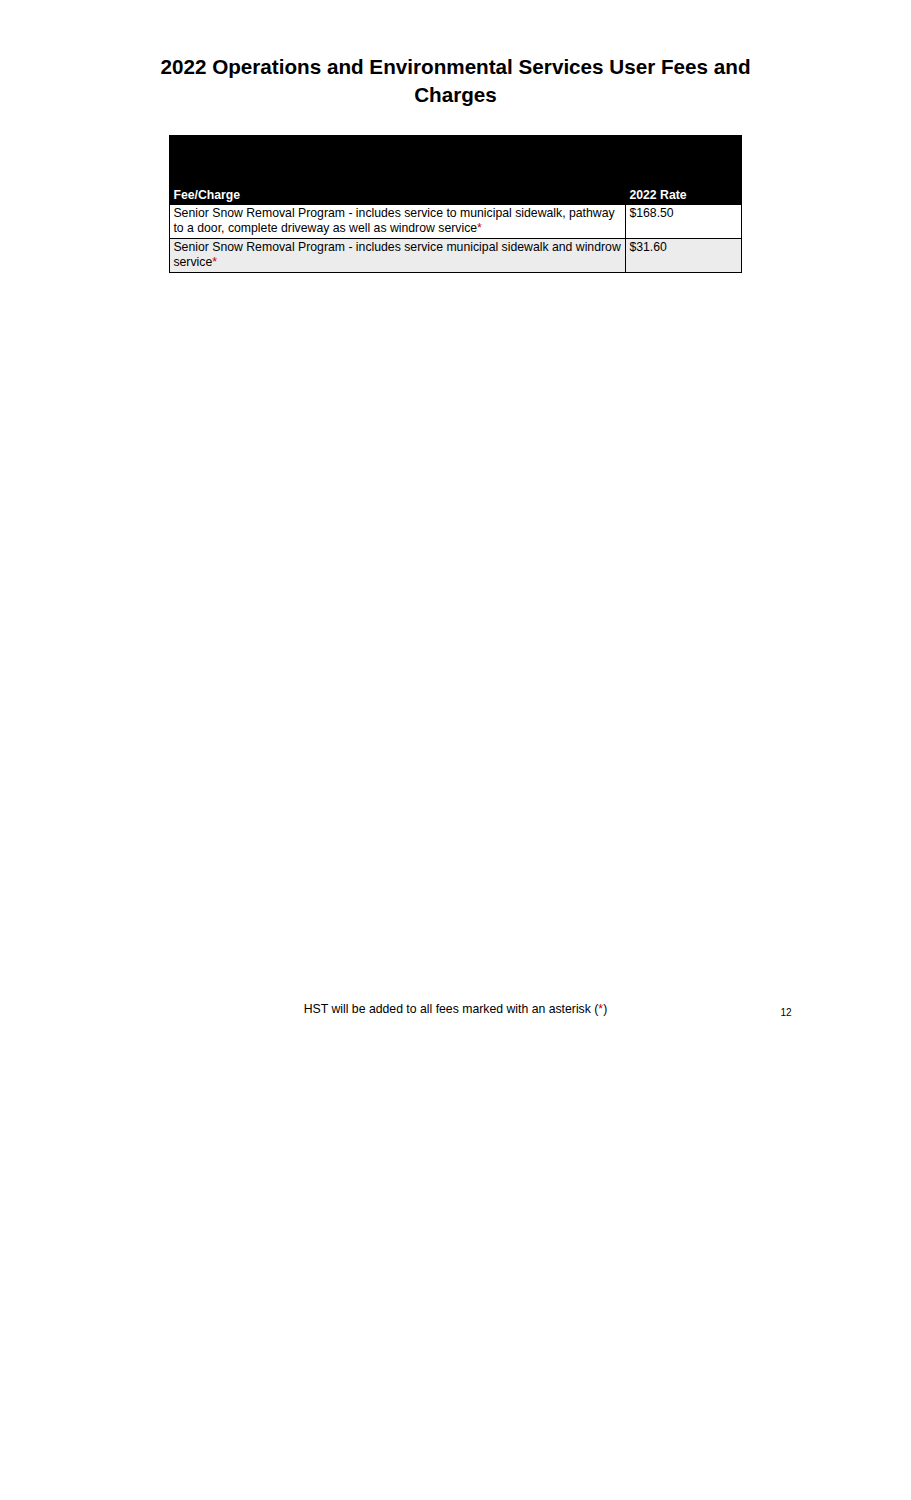2022 Operations and Environmental Services User Fees and
Charges
| Fee/Charge | 2022 Rate |
| --- | --- |
| Senior Snow Removal Program - includes service to municipal sidewalk, pathway to a door, complete driveway as well as windrow service * | $168.50 |
| Senior Snow Removal Program - includes service municipal sidewalk and windrow service * | $31.60 |
HST will be added to all fees marked with an asterisk (*) 12